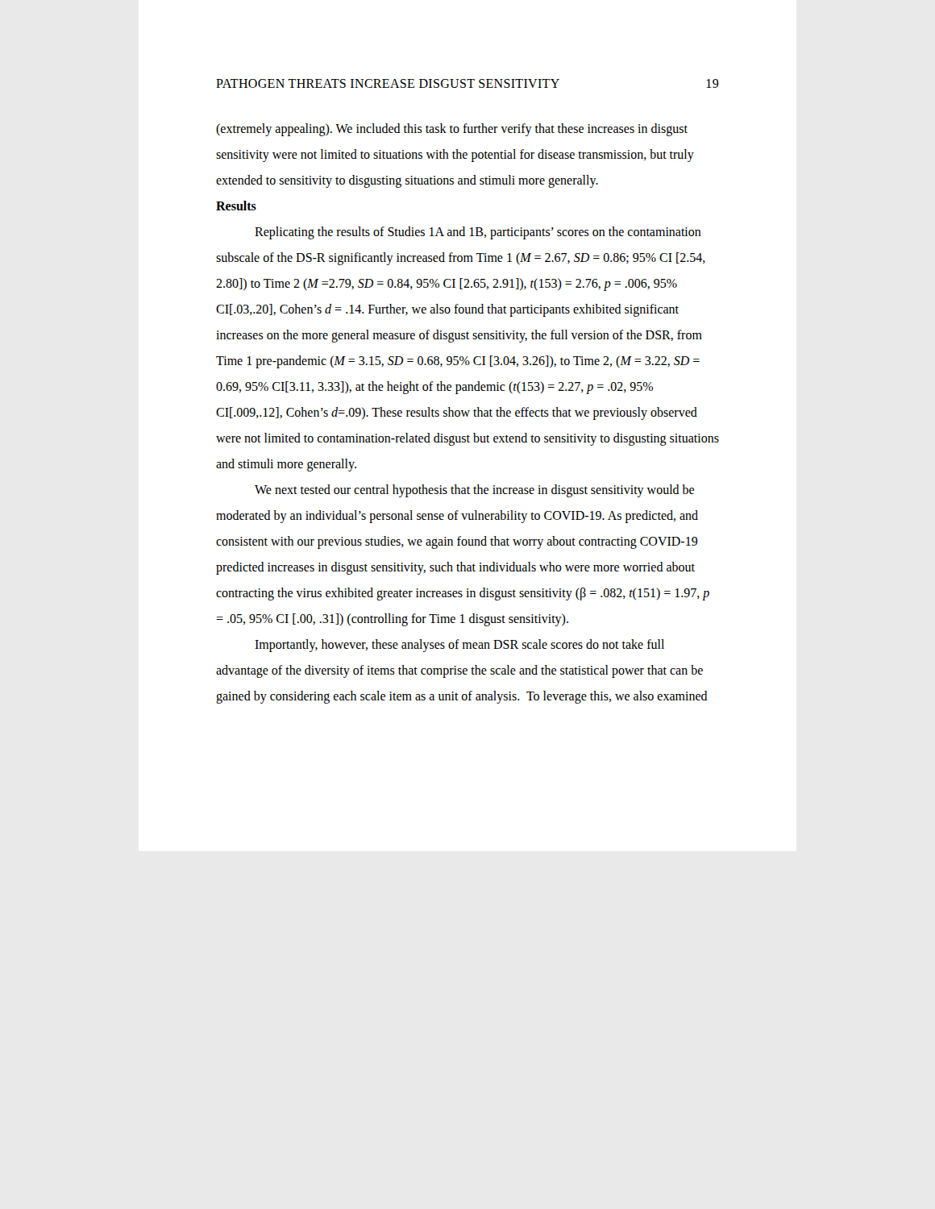Pathogen Threats Increase Disgust Sensitivity 19
(extremely appealing). We included this task to further verify that these increases in disgust sensitivity were not limited to situations with the potential for disease transmission, but truly extended to sensitivity to disgusting situations and stimuli more generally.
Results
Replicating the results of Studies 1A and 1B, participants’ scores on the contamination subscale of the DS-R significantly increased from Time 1 (M = 2.67, SD = 0.86; 95% CI [2.54, 2.80]) to Time 2 (M =2.79, SD = 0.84, 95% CI [2.65, 2.91]), t(153) = 2.76, p = .006, 95% CI[.03,.20], Cohen’s d = .14. Further, we also found that participants exhibited significant increases on the more general measure of disgust sensitivity, the full version of the DSR, from Time 1 pre-pandemic (M = 3.15, SD = 0.68, 95% CI [3.04, 3.26]), to Time 2, (M = 3.22, SD = 0.69, 95% CI[3.11, 3.33]), at the height of the pandemic (t(153) = 2.27, p = .02, 95% CI[.009,.12], Cohen’s d=.09). These results show that the effects that we previously observed were not limited to contamination-related disgust but extend to sensitivity to disgusting situations and stimuli more generally.
We next tested our central hypothesis that the increase in disgust sensitivity would be moderated by an individual’s personal sense of vulnerability to COVID-19. As predicted, and consistent with our previous studies, we again found that worry about contracting COVID-19 predicted increases in disgust sensitivity, such that individuals who were more worried about contracting the virus exhibited greater increases in disgust sensitivity (β = .082, t(151) = 1.97, p = .05, 95% CI [.00, .31]) (controlling for Time 1 disgust sensitivity).
Importantly, however, these analyses of mean DSR scale scores do not take full advantage of the diversity of items that comprise the scale and the statistical power that can be gained by considering each scale item as a unit of analysis. To leverage this, we also examined